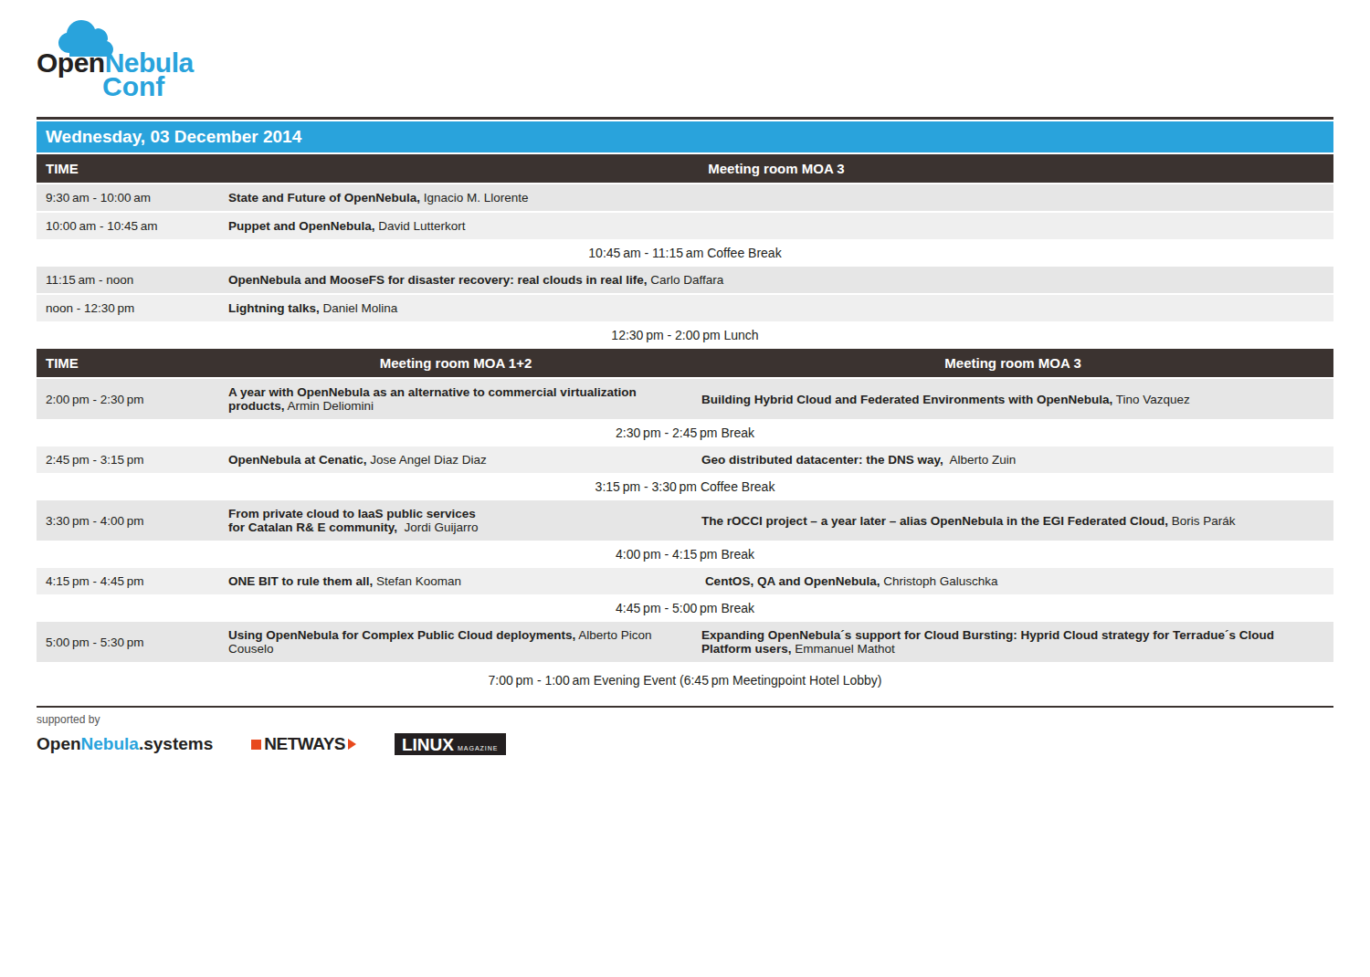Open Nebula
Conf
| Wednesday, 03 December 2014 |
| TIME | Meeting room MOA 3 |
| 9:30 am - 10:00 am | State and Future of OpenNebula, Ignacio M. Llorente |
| 10:00 am - 10:45 am | Puppet and OpenNebula, David Lutterkort |
| 10:45 am - 11:15 am Coffee Break |
| 11:15 am - noon | OpenNebula and MooseFS for disaster recovery: real clouds in real life, Carlo Daffara |
| noon - 12:30 pm | Lightning talks, Daniel Molina |
| 12:30 pm - 2:00 pm Lunch |
| TIME | Meeting room MOA 1+2 | Meeting room MOA 3 |
| 2:00 pm - 2:30 pm | A year with OpenNebula as an alternative to commercial virtualization products, Armin Deliomini | Building Hybrid Cloud and Federated Environments with OpenNebula, Tino Vazquez |
| 2:30 pm - 2:45 pm Break |
| 2:45 pm - 3:15 pm | OpenNebula at Cenatic, Jose Angel Diaz Diaz | Geo distributed datacenter: the DNS way, Alberto Zuin |
| 3:15 pm - 3:30 pm Coffee Break |
| 3:30 pm - 4:00 pm | From private cloud to IaaS public services for Catalan R& E community, Jordi Guijarro | The rOCCI project – a year later – alias OpenNebula in the EGI Federated Cloud, Boris Parák |
| 4:00 pm - 4:15 pm Break |
| 4:15 pm - 4:45 pm | ONE BIT to rule them all, Stefan Kooman | CentOS, QA and OpenNebula, Christoph Galuschka |
| 4:45 pm - 5:00 pm Break |
| 5:00 pm - 5:30 pm | Using OpenNebula for Complex Public Cloud deployments, Alberto Picon Couselo | Expanding OpenNebula´s support for Cloud Bursting: Hyprid Cloud strategy for Terradue´s Cloud Platform users, Emmanuel Mathot |
| 7:00 pm - 1:00 am Evening Event (6:45 pm Meetingpoint Hotel Lobby) |
supported by
Open Nebula.systems
NETWAYS
LINUXMAGAZINE